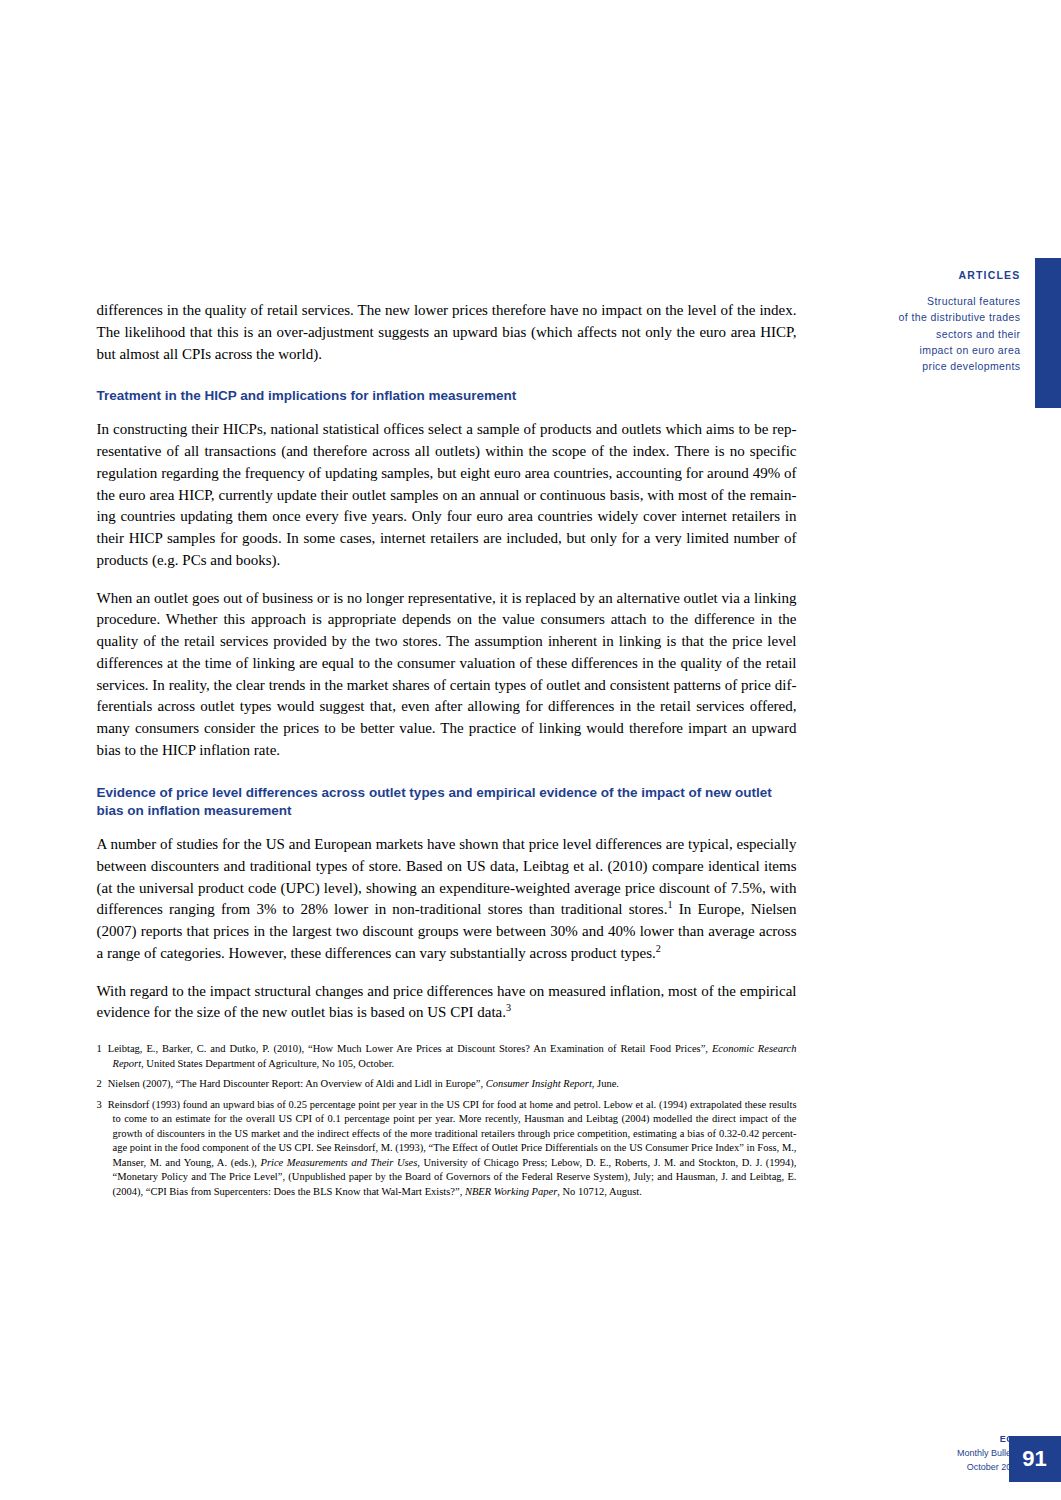ARTICLES
Structural features
of the distributive trades
sectors and their
impact on euro area
price developments
differences in the quality of retail services. The new lower prices therefore have no impact on the level of the index. The likelihood that this is an over-adjustment suggests an upward bias (which affects not only the euro area HICP, but almost all CPIs across the world).
Treatment in the HICP and implications for inflation measurement
In constructing their HICPs, national statistical offices select a sample of products and outlets which aims to be representative of all transactions (and therefore across all outlets) within the scope of the index. There is no specific regulation regarding the frequency of updating samples, but eight euro area countries, accounting for around 49% of the euro area HICP, currently update their outlet samples on an annual or continuous basis, with most of the remaining countries updating them once every five years. Only four euro area countries widely cover internet retailers in their HICP samples for goods. In some cases, internet retailers are included, but only for a very limited number of products (e.g. PCs and books).
When an outlet goes out of business or is no longer representative, it is replaced by an alternative outlet via a linking procedure. Whether this approach is appropriate depends on the value consumers attach to the difference in the quality of the retail services provided by the two stores. The assumption inherent in linking is that the price level differences at the time of linking are equal to the consumer valuation of these differences in the quality of the retail services. In reality, the clear trends in the market shares of certain types of outlet and consistent patterns of price differentials across outlet types would suggest that, even after allowing for differences in the retail services offered, many consumers consider the prices to be better value. The practice of linking would therefore impart an upward bias to the HICP inflation rate.
Evidence of price level differences across outlet types and empirical evidence of the impact of new outlet bias on inflation measurement
A number of studies for the US and European markets have shown that price level differences are typical, especially between discounters and traditional types of store. Based on US data, Leibtag et al. (2010) compare identical items (at the universal product code (UPC) level), showing an expenditure-weighted average price discount of 7.5%, with differences ranging from 3% to 28% lower in non-traditional stores than traditional stores.1 In Europe, Nielsen (2007) reports that prices in the largest two discount groups were between 30% and 40% lower than average across a range of categories. However, these differences can vary substantially across product types.2
With regard to the impact structural changes and price differences have on measured inflation, most of the empirical evidence for the size of the new outlet bias is based on US CPI data.3
1 Leibtag, E., Barker, C. and Dutko, P. (2010), “How Much Lower Are Prices at Discount Stores? An Examination of Retail Food Prices”, Economic Research Report, United States Department of Agriculture, No 105, October.
2 Nielsen (2007), “The Hard Discounter Report: An Overview of Aldi and Lidl in Europe”, Consumer Insight Report, June.
3 Reinsdorf (1993) found an upward bias of 0.25 percentage point per year in the US CPI for food at home and petrol. Lebow et al. (1994) extrapolated these results to come to an estimate for the overall US CPI of 0.1 percentage point per year. More recently, Hausman and Leibtag (2004) modelled the direct impact of the growth of discounters in the US market and the indirect effects of the more traditional retailers through price competition, estimating a bias of 0.32-0.42 percentage point in the food component of the US CPI. See Reinsdorf, M. (1993), “The Effect of Outlet Price Differentials on the US Consumer Price Index” in Foss, M., Manser, M. and Young, A. (eds.), Price Measurements and Their Uses, University of Chicago Press; Lebow, D. E., Roberts, J. M. and Stockton, D. J. (1994), “Monetary Policy and The Price Level”, (Unpublished paper by the Board of Governors of the Federal Reserve System), July; and Hausman, J. and Leibtag, E. (2004), “CPI Bias from Supercenters: Does the BLS Know that Wal-Mart Exists?”, NBER Working Paper, No 10712, August.
ECB
Monthly Bulletin
October 2011
91